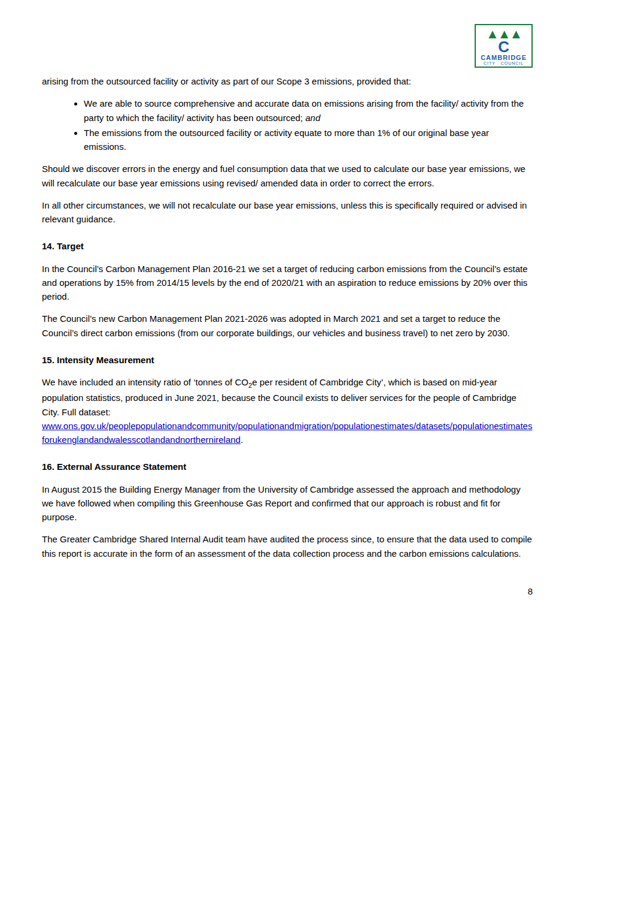▲▲▲
C
CAMBRIDGE
CITY COUNCIL
arising from the outsourced facility or activity as part of our Scope 3 emissions, provided that:
We are able to source comprehensive and accurate data on emissions arising from the facility/ activity from the party to which the facility/ activity has been outsourced; and
The emissions from the outsourced facility or activity equate to more than 1% of our original base year emissions.
Should we discover errors in the energy and fuel consumption data that we used to calculate our base year emissions, we will recalculate our base year emissions using revised/ amended data in order to correct the errors.
In all other circumstances, we will not recalculate our base year emissions, unless this is specifically required or advised in relevant guidance.
14. Target
In the Council’s Carbon Management Plan 2016-21 we set a target of reducing carbon emissions from the Council’s estate and operations by 15% from 2014/15 levels by the end of 2020/21 with an aspiration to reduce emissions by 20% over this period.
The Council’s new Carbon Management Plan 2021-2026 was adopted in March 2021 and set a target to reduce the Council’s direct carbon emissions (from our corporate buildings, our vehicles and business travel) to net zero by 2030.
15. Intensity Measurement
We have included an intensity ratio of ‘tonnes of CO2e per resident of Cambridge City’, which is based on mid-year population statistics, produced in June 2021, because the Council exists to deliver services for the people of Cambridge City. Full dataset:
www.ons.gov.uk/peoplepopulationandcommunity/populationandmigration/populationestimates/datasets/populationestimatesforukenglandandwalesscotlandandnorthernireland.
16. External Assurance Statement
In August 2015 the Building Energy Manager from the University of Cambridge assessed the approach and methodology we have followed when compiling this Greenhouse Gas Report and confirmed that our approach is robust and fit for purpose.
The Greater Cambridge Shared Internal Audit team have audited the process since, to ensure that the data used to compile this report is accurate in the form of an assessment of the data collection process and the carbon emissions calculations.
8